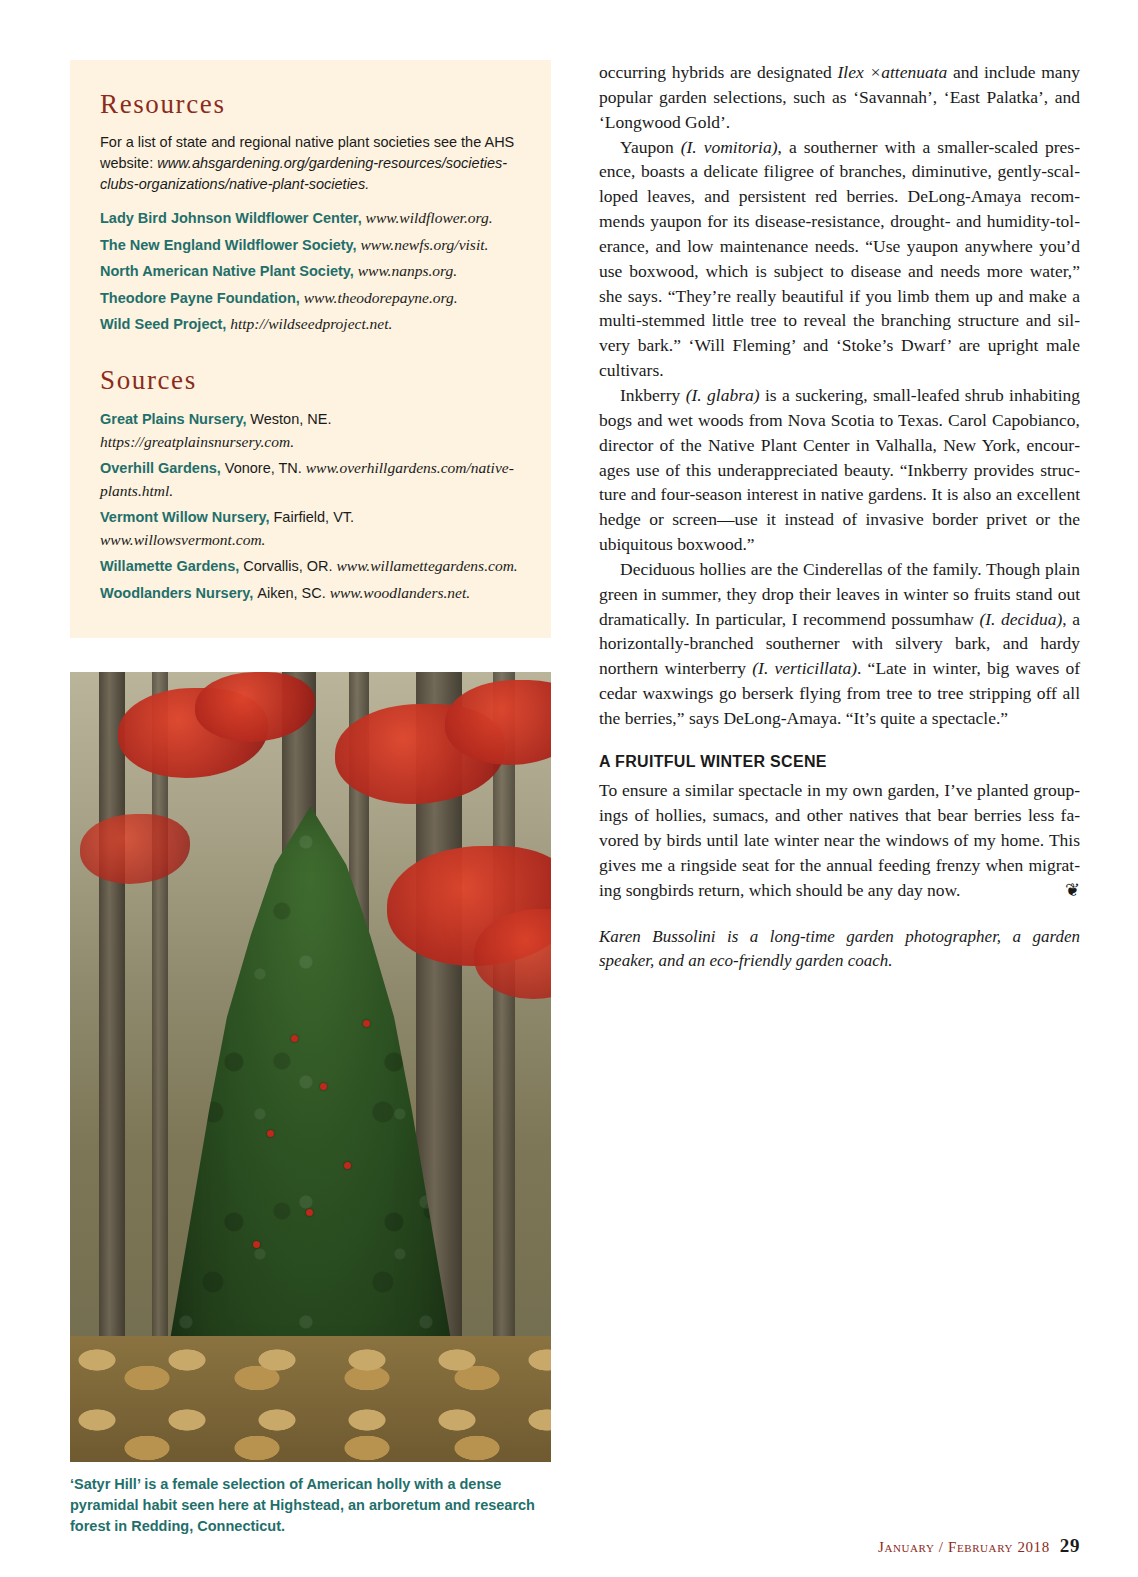Resources
For a list of state and regional native plant societies see the AHS website: www.ahsgardening.org/gardening-resources/societies-clubs-organizations/native-plant-societies.
Lady Bird Johnson Wildflower Center, www.wildflower.org.
The New England Wildflower Society, www.newfs.org/visit.
North American Native Plant Society, www.nanps.org.
Theodore Payne Foundation, www.theodorepayne.org.
Wild Seed Project, http://wildseedproject.net.
Sources
Great Plains Nursery, Weston, NE. https://greatplainsnursery.com.
Overhill Gardens, Vonore, TN. www.overhillgardens.com/native-plants.html.
Vermont Willow Nursery, Fairfield, VT. www.willowsvermont.com.
Willamette Gardens, Corvallis, OR. www.willamettegardens.com.
Woodlanders Nursery, Aiken, SC. www.woodlanders.net.
‘Satyr Hill’ is a female selection of American holly with a dense pyramidal habit seen here at Highstead, an arboretum and research forest in Redding, Connecticut.
occurring hybrids are designated Ilex ×attenuata and include many popular garden selections, such as ‘Savannah’, ‘East Palatka’, and ‘Longwood Gold’.
Yaupon (I. vomitoria), a southerner with a smaller-scaled presence, boasts a delicate filigree of branches, diminutive, gently-scalloped leaves, and persistent red berries. DeLong-Amaya recommends yaupon for its disease-resistance, drought- and humidity-tolerance, and low maintenance needs. “Use yaupon anywhere you’d use boxwood, which is subject to disease and needs more water,” she says. “They’re really beautiful if you limb them up and make a multi-stemmed little tree to reveal the branching structure and silvery bark.” ‘Will Fleming’ and ‘Stoke’s Dwarf’ are upright male cultivars.
Inkberry (I. glabra) is a suckering, small-leafed shrub inhabiting bogs and wet woods from Nova Scotia to Texas. Carol Capobianco, director of the Native Plant Center in Valhalla, New York, encourages use of this underappreciated beauty. “Inkberry provides structure and four-season interest in native gardens. It is also an excellent hedge or screen—use it instead of invasive border privet or the ubiquitous boxwood.”
Deciduous hollies are the Cinderellas of the family. Though plain green in summer, they drop their leaves in winter so fruits stand out dramatically. In particular, I recommend possumhaw (I. decidua), a horizontally-branched southerner with silvery bark, and hardy northern winterberry (I. verticillata). “Late in winter, big waves of cedar waxwings go berserk flying from tree to tree stripping off all the berries,” says DeLong-Amaya. “It’s quite a spectacle.”
A Fruitful Winter Scene
To ensure a similar spectacle in my own garden, I’ve planted groupings of hollies, sumacs, and other natives that bear berries less favored by birds until late winter near the windows of my home. This gives me a ringside seat for the annual feeding frenzy when migrating songbirds return, which should be any day now. ❦
Karen Bussolini is a long-time garden photographer, a garden speaker, and an eco-friendly garden coach.
January / February 201829